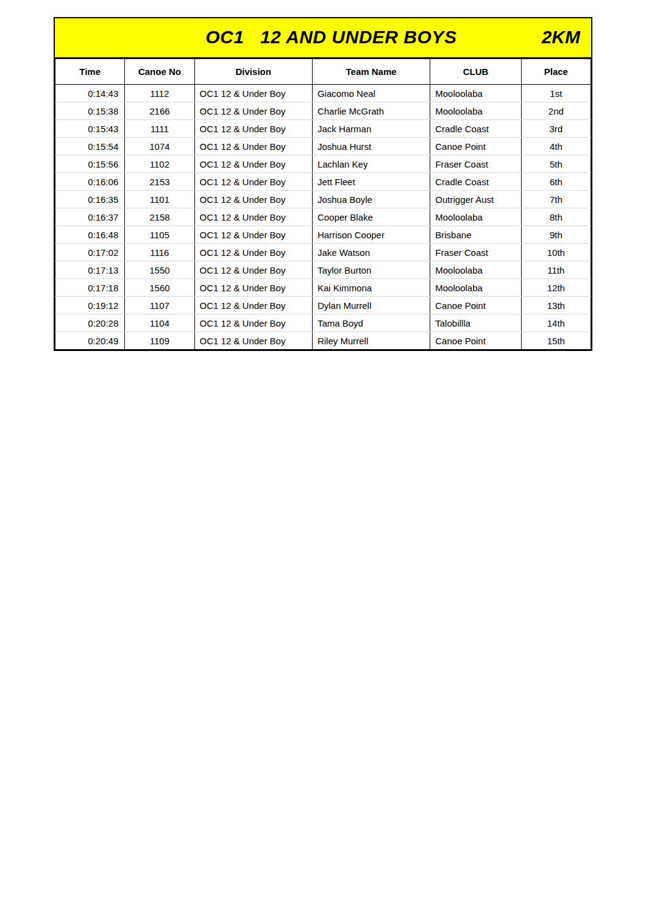OC1 12 AND UNDER BOYS
2KM
| Time | Canoe No | Division | Team Name | CLUB | Place |
| --- | --- | --- | --- | --- | --- |
| 0:14:43 | 1112 | OC1 12 & Under Boy | Giacomo Neal | Mooloolaba | 1st |
| 0:15:38 | 2166 | OC1 12 & Under Boy | Charlie McGrath | Mooloolaba | 2nd |
| 0:15:43 | 1111 | OC1 12 & Under Boy | Jack Harman | Cradle Coast | 3rd |
| 0:15:54 | 1074 | OC1 12 & Under Boy | Joshua Hurst | Canoe Point | 4th |
| 0:15:56 | 1102 | OC1 12 & Under Boy | Lachlan Key | Fraser Coast | 5th |
| 0:16:06 | 2153 | OC1 12 & Under Boy | Jett Fleet | Cradle Coast | 6th |
| 0:16:35 | 1101 | OC1 12 & Under Boy | Joshua Boyle | Outrigger Aust | 7th |
| 0:16:37 | 2158 | OC1 12 & Under Boy | Cooper Blake | Mooloolaba | 8th |
| 0:16:48 | 1105 | OC1 12 & Under Boy | Harrison Cooper | Brisbane | 9th |
| 0:17:02 | 1116 | OC1 12 & Under Boy | Jake Watson | Fraser Coast | 10th |
| 0:17:13 | 1550 | OC1 12 & Under Boy | Taylor Burton | Mooloolaba | 11th |
| 0:17:18 | 1560 | OC1 12 & Under Boy | Kai Kimmona | Mooloolaba | 12th |
| 0:19:12 | 1107 | OC1 12 & Under Boy | Dylan Murrell | Canoe Point | 13th |
| 0:20:28 | 1104 | OC1 12 & Under Boy | Tama Boyd | Talobillla | 14th |
| 0:20:49 | 1109 | OC1 12 & Under Boy | Riley Murrell | Canoe Point | 15th |